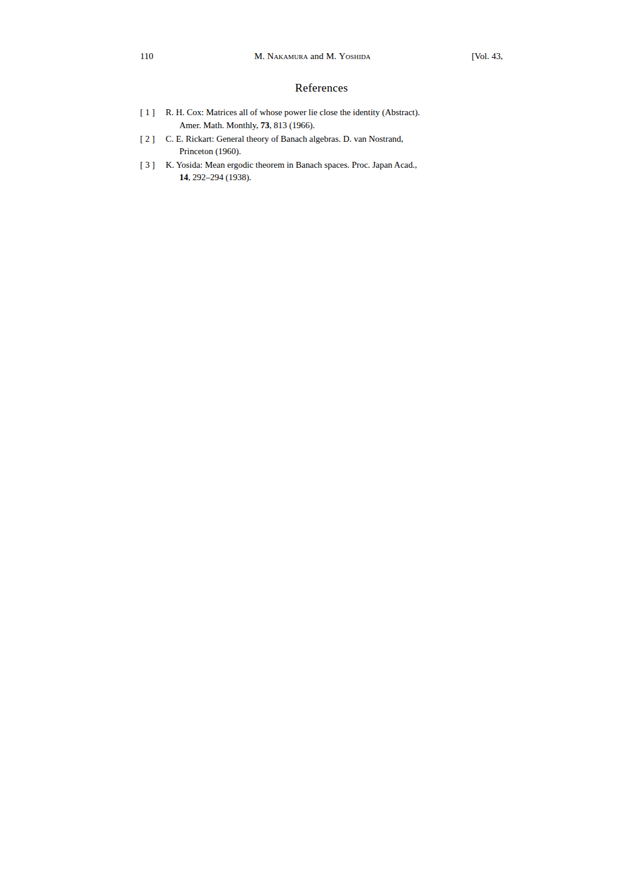110 M. Nakamura and M. Yoshida [Vol. 43,
References
[ 1 ] R. H. Cox: Matrices all of whose power lie close the identity (Abstract). Amer. Math. Monthly, 73, 813 (1966).
[ 2 ] C. E. Rickart: General theory of Banach algebras. D. van Nostrand, Princeton (1960).
[ 3 ] K. Yosida: Mean ergodic theorem in Banach spaces. Proc. Japan Acad., 14, 292–294 (1938).